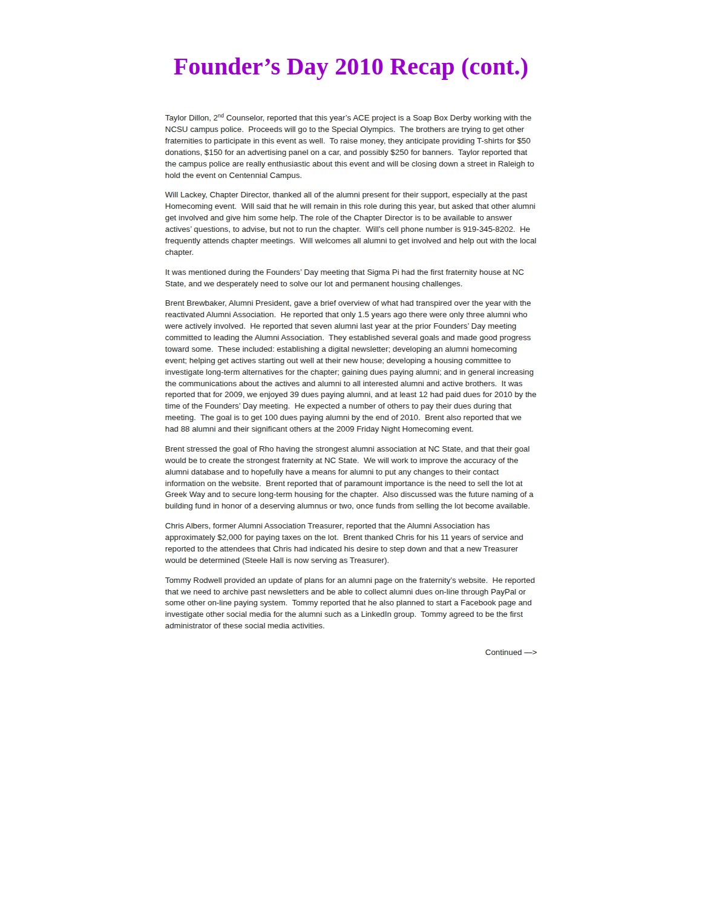Founder’s Day 2010 Recap (cont.)
Taylor Dillon, 2nd Counselor, reported that this year’s ACE project is a Soap Box Derby working with the NCSU campus police. Proceeds will go to the Special Olympics. The brothers are trying to get other fraternities to participate in this event as well. To raise money, they anticipate providing T-shirts for $50 donations, $150 for an advertising panel on a car, and possibly $250 for banners. Taylor reported that the campus police are really enthusiastic about this event and will be closing down a street in Raleigh to hold the event on Centennial Campus.
Will Lackey, Chapter Director, thanked all of the alumni present for their support, especially at the past Homecoming event. Will said that he will remain in this role during this year, but asked that other alumni get involved and give him some help. The role of the Chapter Director is to be available to answer actives’ questions, to advise, but not to run the chapter. Will’s cell phone number is 919-345-8202. He frequently attends chapter meetings. Will welcomes all alumni to get involved and help out with the local chapter.
It was mentioned during the Founders’ Day meeting that Sigma Pi had the first fraternity house at NC State, and we desperately need to solve our lot and permanent housing challenges.
Brent Brewbaker, Alumni President, gave a brief overview of what had transpired over the year with the reactivated Alumni Association. He reported that only 1.5 years ago there were only three alumni who were actively involved. He reported that seven alumni last year at the prior Founders’ Day meeting committed to leading the Alumni Association. They established several goals and made good progress toward some. These included: establishing a digital newsletter; developing an alumni homecoming event; helping get actives starting out well at their new house; developing a housing committee to investigate long-term alternatives for the chapter; gaining dues paying alumni; and in general increasing the communications about the actives and alumni to all interested alumni and active brothers. It was reported that for 2009, we enjoyed 39 dues paying alumni, and at least 12 had paid dues for 2010 by the time of the Founders’ Day meeting. He expected a number of others to pay their dues during that meeting. The goal is to get 100 dues paying alumni by the end of 2010. Brent also reported that we had 88 alumni and their significant others at the 2009 Friday Night Homecoming event.
Brent stressed the goal of Rho having the strongest alumni association at NC State, and that their goal would be to create the strongest fraternity at NC State. We will work to improve the accuracy of the alumni database and to hopefully have a means for alumni to put any changes to their contact information on the website. Brent reported that of paramount importance is the need to sell the lot at Greek Way and to secure long-term housing for the chapter. Also discussed was the future naming of a building fund in honor of a deserving alumnus or two, once funds from selling the lot become available.
Chris Albers, former Alumni Association Treasurer, reported that the Alumni Association has approximately $2,000 for paying taxes on the lot. Brent thanked Chris for his 11 years of service and reported to the attendees that Chris had indicated his desire to step down and that a new Treasurer would be determined (Steele Hall is now serving as Treasurer).
Tommy Rodwell provided an update of plans for an alumni page on the fraternity’s website. He reported that we need to archive past newsletters and be able to collect alumni dues on-line through PayPal or some other on-line paying system. Tommy reported that he also planned to start a Facebook page and investigate other social media for the alumni such as a LinkedIn group. Tommy agreed to be the first administrator of these social media activities.
Continued —>